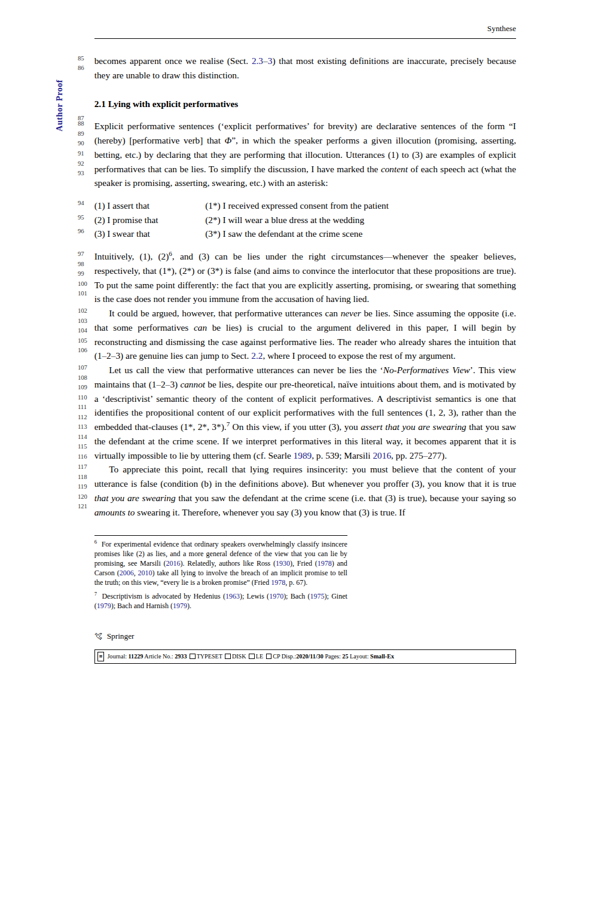Author Proof
Synthese
85 86
becomes apparent once we realise (Sect. 2.3–3) that most existing definitions are inaccurate, precisely because they are unable to draw this distinction.
87
2.1 Lying with explicit performatives
88 89 90 91 92 93
Explicit performative sentences (‘explicit performatives’ for brevity) are declarative sentences of the form “I (hereby) [performative verb] that Φ”, in which the speaker performs a given illocution (promising, asserting, betting, etc.) by declaring that they are performing that illocution. Utterances (1) to (3) are examples of explicit performatives that can be lies. To simplify the discussion, I have marked the content of each speech act (what the speaker is promising, asserting, swearing, etc.) with an asterisk:
94
(1) I assert that(1*) I received expressed consent from the patient
95
(2) I promise that(2*) I will wear a blue dress at the wedding
96
(3) I swear that(3*) I saw the defendant at the crime scene
97 98 99 100 101
Intuitively, (1), (2)6, and (3) can be lies under the right circumstances—whenever the speaker believes, respectively, that (1*), (2*) or (3*) is false (and aims to convince the interlocutor that these propositions are true). To put the same point differently: the fact that you are explicitly asserting, promising, or swearing that something is the case does not render you immune from the accusation of having lied.
102 103 104 105 106
It could be argued, however, that performative utterances can never be lies. Since assuming the opposite (i.e. that some performatives can be lies) is crucial to the argument delivered in this paper, I will begin by reconstructing and dismissing the case against performative lies. The reader who already shares the intuition that (1–2–3) are genuine lies can jump to Sect. 2.2, where I proceed to expose the rest of my argument.
107 108 109 110 111 112 113 114 115 116
Let us call the view that performative utterances can never be lies the ‘No-Performatives View’. This view maintains that (1–2–3) cannot be lies, despite our pre-theoretical, naïve intuitions about them, and is motivated by a ‘descriptivist’ semantic theory of the content of explicit performatives. A descriptivist semantics is one that identifies the propositional content of our explicit performatives with the full sentences (1, 2, 3), rather than the embedded that-clauses (1*, 2*, 3*).7 On this view, if you utter (3), you assert that you are swearing that you saw the defendant at the crime scene. If we interpret performatives in this literal way, it becomes apparent that it is virtually impossible to lie by uttering them (cf. Searle 1989, p. 539; Marsili 2016, pp. 275–277).
117 118 119 120 121
To appreciate this point, recall that lying requires insincerity: you must believe that the content of your utterance is false (condition (b) in the definitions above). But whenever you proffer (3), you know that it is true that you are swearing that you saw the defendant at the crime scene (i.e. that (3) is true), because your saying so amounts to swearing it. Therefore, whenever you say (3) you know that (3) is true. If
6 For experimental evidence that ordinary speakers overwhelmingly classify insincere promises like (2) as lies, and a more general defence of the view that you can lie by promising, see Marsili (2016). Relatedly, authors like Ross (1930), Fried (1978) and Carson (2006, 2010) take all lying to involve the breach of an implicit promise to tell the truth; on this view, “every lie is a broken promise” (Fried 1978, p. 67).
7 Descriptivism is advocated by Hedenius (1963); Lewis (1970); Bach (1975); Ginet (1979); Bach and Harnish (1979).
🕊 Springer
⌗ Journal: 11229 Article No.: 2933 TYPESET DISK LE CP Disp.:2020/11/30 Pages: 25 Layout: Small-Ex